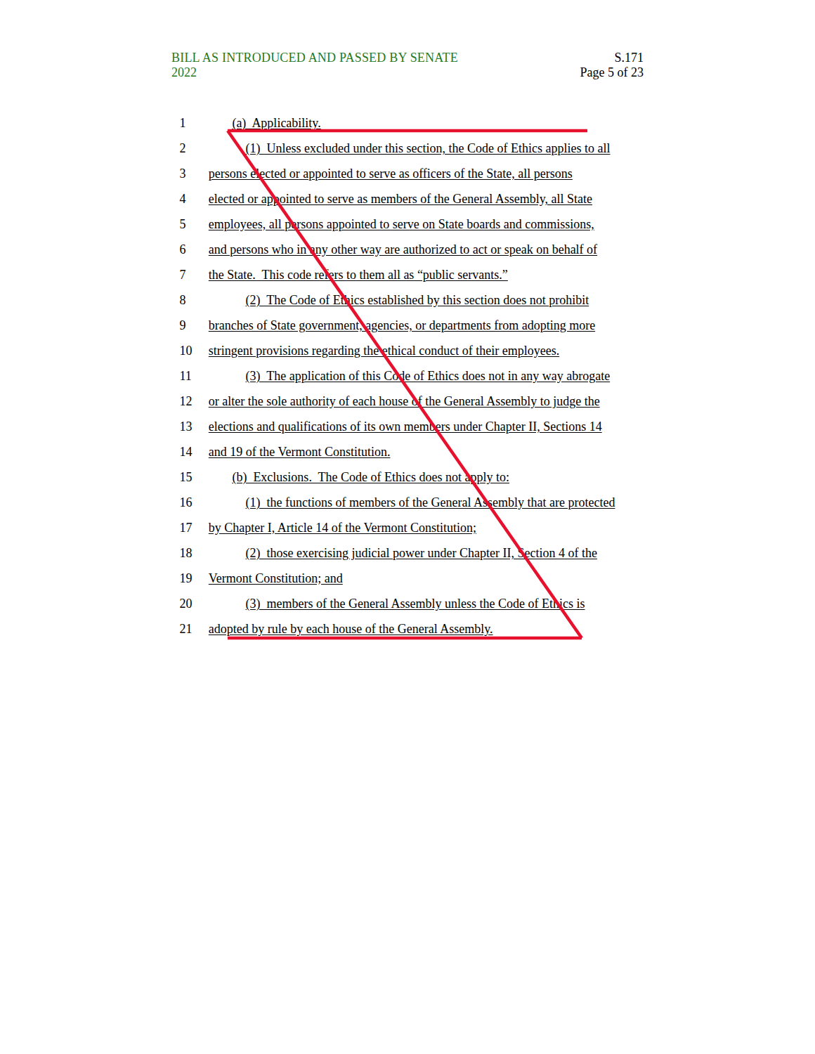BILL AS INTRODUCED AND PASSED BY SENATE S.171
2022 Page 5 of 23
1
(a) Applicability.
2
(1) Unless excluded under this section, the Code of Ethics applies to all
3
persons elected or appointed to serve as officers of the State, all persons
4
elected or appointed to serve as members of the General Assembly, all State
5
employees, all persons appointed to serve on State boards and commissions,
6
and persons who in any other way are authorized to act or speak on behalf of
7
the State. This code refers to them all as “public servants.”
8
(2) The Code of Ethics established by this section does not prohibit
9
branches of State government, agencies, or departments from adopting more
10
stringent provisions regarding the ethical conduct of their employees.
11
(3) The application of this Code of Ethics does not in any way abrogate
12
or alter the sole authority of each house of the General Assembly to judge the
13
elections and qualifications of its own members under Chapter II, Sections 14
14
and 19 of the Vermont Constitution.
15
(b) Exclusions. The Code of Ethics does not apply to:
16
(1) the functions of members of the General Assembly that are protected
17
by Chapter I, Article 14 of the Vermont Constitution;
18
(2) those exercising judicial power under Chapter II, Section 4 of the
19
Vermont Constitution; and
20
(3) members of the General Assembly unless the Code of Ethics is
21
adopted by rule by each house of the General Assembly.